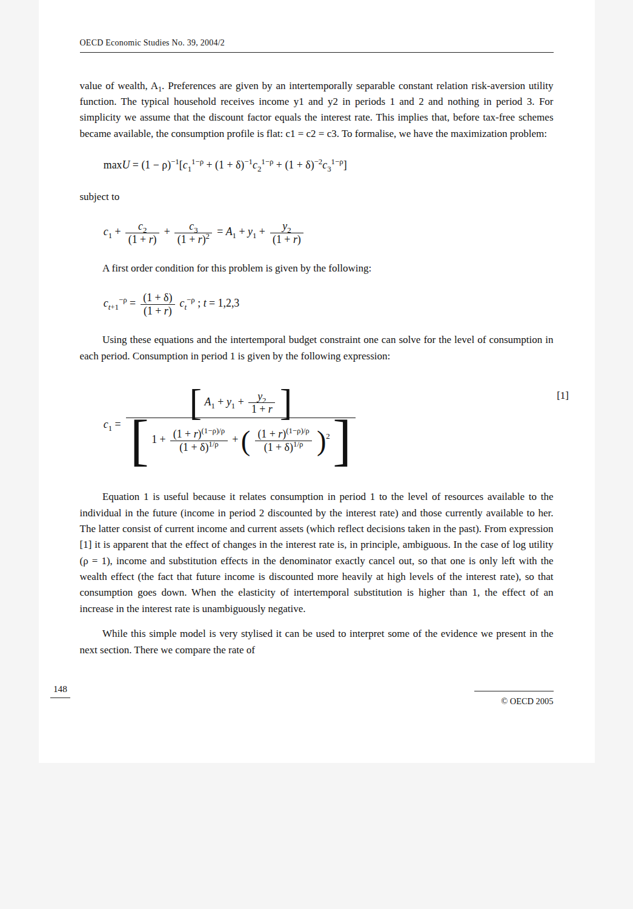OECD Economic Studies No. 39, 2004/2
value of wealth, A1. Preferences are given by an intertemporally separable constant relation risk-aversion utility function. The typical household receives income y1 and y2 in periods 1 and 2 and nothing in period 3. For simplicity we assume that the discount factor equals the interest rate. This implies that, before tax-free schemes became available, the consumption profile is flat: c1 = c2 = c3. To formalise, we have the maximization problem:
maxU = (1 − ρ)−1[c11−ρ + (1 + δ)−1c21−ρ + (1 + δ)−2c31−ρ]
subject to
c1 + c2(1 + r) + c3(1 + r)2 = A1 + y1 + y2(1 + r)
A first order condition for this problem is given by the following:
ct+1−ρ = (1 + δ)(1 + r) ct−ρ ; t = 1,2,3
Using these equations and the intertemporal budget constraint one can solve for the level of consumption in each period. Consumption in period 1 is given by the following expression:
[1] c1 = [ A1 + y1 + y21 + r ] [ 1 + (1 + r)(1−ρ)/ρ (1 + δ)1/ρ + ( (1 + r)(1−ρ)/ρ (1 + δ)1/ρ )2 ]
Equation 1 is useful because it relates consumption in period 1 to the level of resources available to the individual in the future (income in period 2 discounted by the interest rate) and those currently available to her. The latter consist of current income and current assets (which reflect decisions taken in the past). From expression [1] it is apparent that the effect of changes in the interest rate is, in principle, ambiguous. In the case of log utility (ρ = 1), income and substitution effects in the denominator exactly cancel out, so that one is only left with the wealth effect (the fact that future income is discounted more heavily at high levels of the interest rate), so that consumption goes down. When the elasticity of intertemporal substitution is higher than 1, the effect of an increase in the interest rate is unambiguously negative.
While this simple model is very stylised it can be used to interpret some of the evidence we present in the next section. There we compare the rate of
148
© OECD 2005